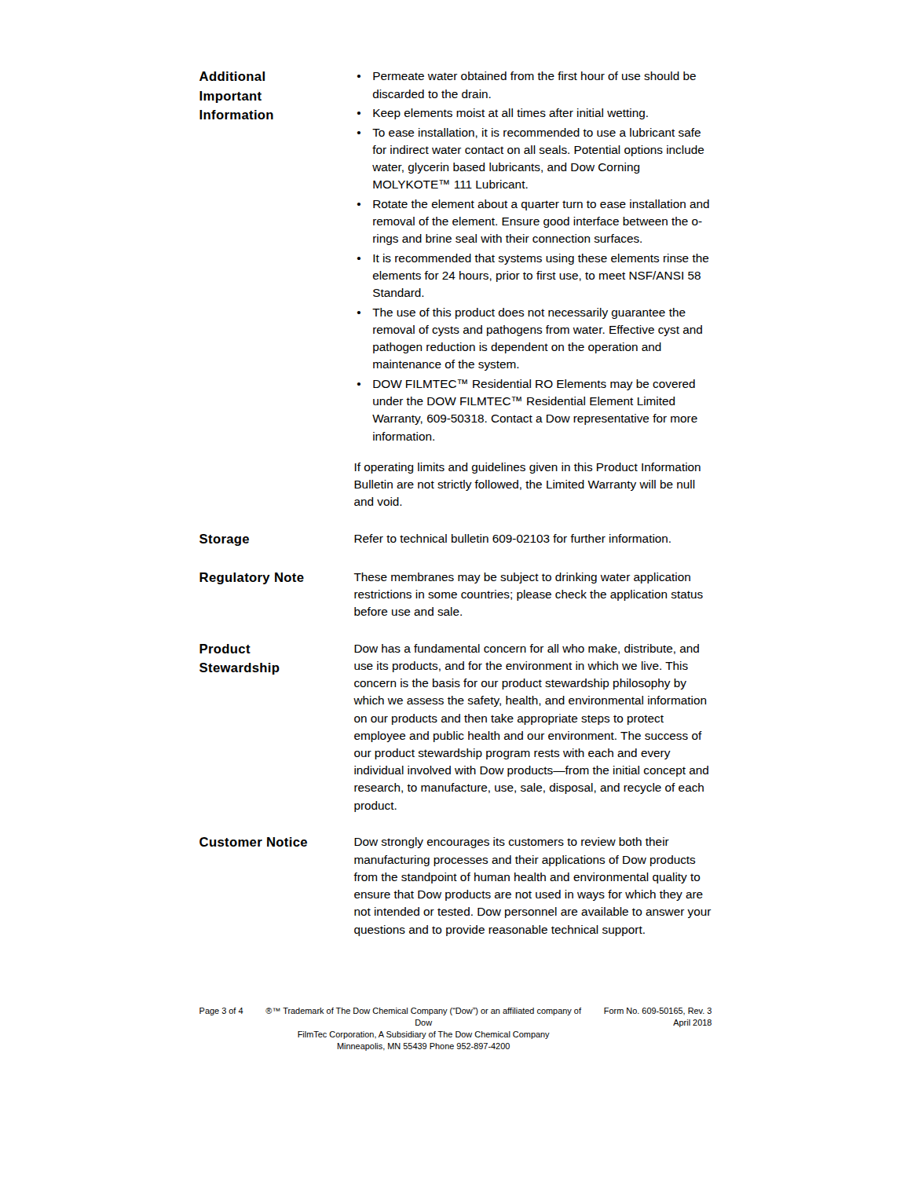Additional Important Information
Permeate water obtained from the first hour of use should be discarded to the drain.
Keep elements moist at all times after initial wetting.
To ease installation, it is recommended to use a lubricant safe for indirect water contact on all seals. Potential options include water, glycerin based lubricants, and Dow Corning MOLYKOTE™ 111 Lubricant.
Rotate the element about a quarter turn to ease installation and removal of the element. Ensure good interface between the o-rings and brine seal with their connection surfaces.
It is recommended that systems using these elements rinse the elements for 24 hours, prior to first use, to meet NSF/ANSI 58 Standard.
The use of this product does not necessarily guarantee the removal of cysts and pathogens from water. Effective cyst and pathogen reduction is dependent on the operation and maintenance of the system.
DOW FILMTEC™ Residential RO Elements may be covered under the DOW FILMTEC™ Residential Element Limited Warranty, 609-50318. Contact a Dow representative for more information.
If operating limits and guidelines given in this Product Information Bulletin are not strictly followed, the Limited Warranty will be null and void.
Storage
Refer to technical bulletin 609-02103 for further information.
Regulatory Note
These membranes may be subject to drinking water application restrictions in some countries; please check the application status before use and sale.
Product Stewardship
Dow has a fundamental concern for all who make, distribute, and use its products, and for the environment in which we live. This concern is the basis for our product stewardship philosophy by which we assess the safety, health, and environmental information on our products and then take appropriate steps to protect employee and public health and our environment. The success of our product stewardship program rests with each and every individual involved with Dow products—from the initial concept and research, to manufacture, use, sale, disposal, and recycle of each product.
Customer Notice
Dow strongly encourages its customers to review both their manufacturing processes and their applications of Dow products from the standpoint of human health and environmental quality to ensure that Dow products are not used in ways for which they are not intended or tested. Dow personnel are available to answer your questions and to provide reasonable technical support.
Page 3 of 4
®™ Trademark of The Dow Chemical Company (“Dow”) or an affiliated company of Dow
FilmTec Corporation, A Subsidiary of The Dow Chemical Company
Minneapolis, MN 55439 Phone 952-897-4200
Form No. 609-50165, Rev. 3
April 2018